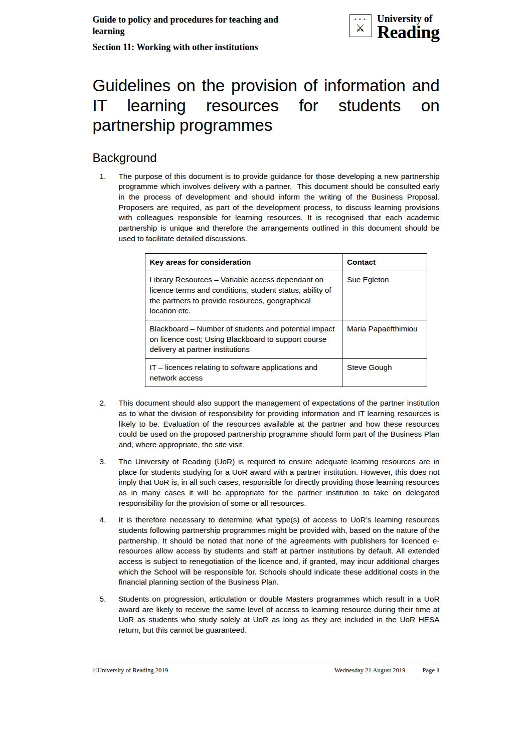Guide to policy and procedures for teaching and learning
Section 11: Working with other institutions
⚬⚬⚬ ⚔
University of Reading
Guidelines on the provision of information and IT learning resources for students on partnership programmes
Background
The purpose of this document is to provide guidance for those developing a new partnership programme which involves delivery with a partner. This document should be consulted early in the process of development and should inform the writing of the Business Proposal. Proposers are required, as part of the development process, to discuss learning provisions with colleagues responsible for learning resources. It is recognised that each academic partnership is unique and therefore the arrangements outlined in this document should be used to facilitate detailed discussions.
| Key areas for consideration | Contact |
| --- | --- |
| Library Resources – Variable access dependant on licence terms and conditions, student status, ability of the partners to provide resources, geographical location etc. | Sue Egleton |
| Blackboard – Number of students and potential impact on licence cost; Using Blackboard to support course delivery at partner institutions | Maria Papaefthimiou |
| IT – licences relating to software applications and network access | Steve Gough |
This document should also support the management of expectations of the partner institution as to what the division of responsibility for providing information and IT learning resources is likely to be. Evaluation of the resources available at the partner and how these resources could be used on the proposed partnership programme should form part of the Business Plan and, where appropriate, the site visit.
The University of Reading (UoR) is required to ensure adequate learning resources are in place for students studying for a UoR award with a partner institution. However, this does not imply that UoR is, in all such cases, responsible for directly providing those learning resources as in many cases it will be appropriate for the partner institution to take on delegated responsibility for the provision of some or all resources.
It is therefore necessary to determine what type(s) of access to UoR’s learning resources students following partnership programmes might be provided with, based on the nature of the partnership. It should be noted that none of the agreements with publishers for licenced e-resources allow access by students and staff at partner institutions by default. All extended access is subject to renegotiation of the licence and, if granted, may incur additional charges which the School will be responsible for. Schools should indicate these additional costs in the financial planning section of the Business Plan.
Students on progression, articulation or double Masters programmes which result in a UoR award are likely to receive the same level of access to learning resource during their time at UoR as students who study solely at UoR as long as they are included in the UoR HESA return, but this cannot be guaranteed.
©University of Reading 2019
Wednesday 21 August 2019 Page 1